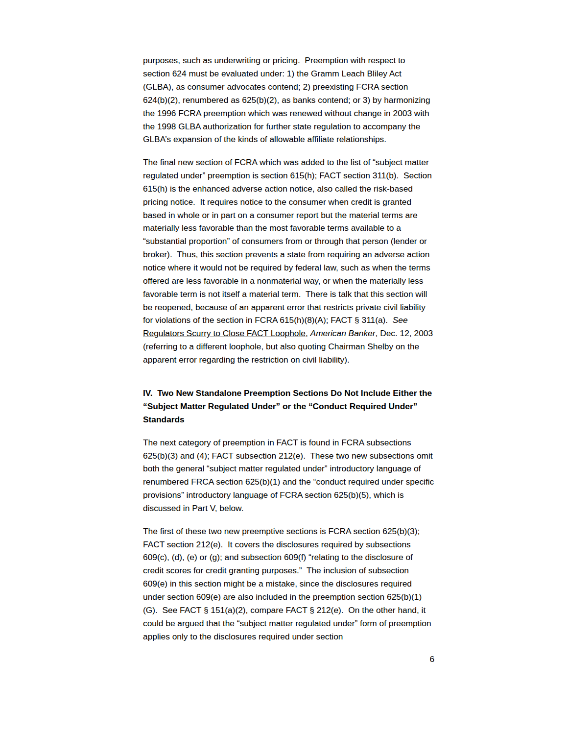purposes, such as underwriting or pricing. Preemption with respect to section 624 must be evaluated under: 1) the Gramm Leach Bliley Act (GLBA), as consumer advocates contend; 2) preexisting FCRA section 624(b)(2), renumbered as 625(b)(2), as banks contend; or 3) by harmonizing the 1996 FCRA preemption which was renewed without change in 2003 with the 1998 GLBA authorization for further state regulation to accompany the GLBA’s expansion of the kinds of allowable affiliate relationships.
The final new section of FCRA which was added to the list of “subject matter regulated under” preemption is section 615(h); FACT section 311(b). Section 615(h) is the enhanced adverse action notice, also called the risk-based pricing notice. It requires notice to the consumer when credit is granted based in whole or in part on a consumer report but the material terms are materially less favorable than the most favorable terms available to a “substantial proportion” of consumers from or through that person (lender or broker). Thus, this section prevents a state from requiring an adverse action notice where it would not be required by federal law, such as when the terms offered are less favorable in a nonmaterial way, or when the materially less favorable term is not itself a material term. There is talk that this section will be reopened, because of an apparent error that restricts private civil liability for violations of the section in FCRA 615(h)(8)(A); FACT § 311(a). See Regulators Scurry to Close FACT Loophole, American Banker, Dec. 12, 2003 (referring to a different loophole, but also quoting Chairman Shelby on the apparent error regarding the restriction on civil liability).
IV. Two New Standalone Preemption Sections Do Not Include Either the “Subject Matter Regulated Under” or the “Conduct Required Under” Standards
The next category of preemption in FACT is found in FCRA subsections 625(b)(3) and (4); FACT subsection 212(e). These two new subsections omit both the general “subject matter regulated under” introductory language of renumbered FRCA section 625(b)(1) and the “conduct required under specific provisions” introductory language of FCRA section 625(b)(5), which is discussed in Part V, below.
The first of these two new preemptive sections is FCRA section 625(b)(3); FACT section 212(e). It covers the disclosures required by subsections 609(c), (d), (e) or (g); and subsection 609(f) “relating to the disclosure of credit scores for credit granting purposes.” The inclusion of subsection 609(e) in this section might be a mistake, since the disclosures required under section 609(e) are also included in the preemption section 625(b)(1)(G). See FACT § 151(a)(2), compare FACT § 212(e). On the other hand, it could be argued that the “subject matter regulated under” form of preemption applies only to the disclosures required under section
6